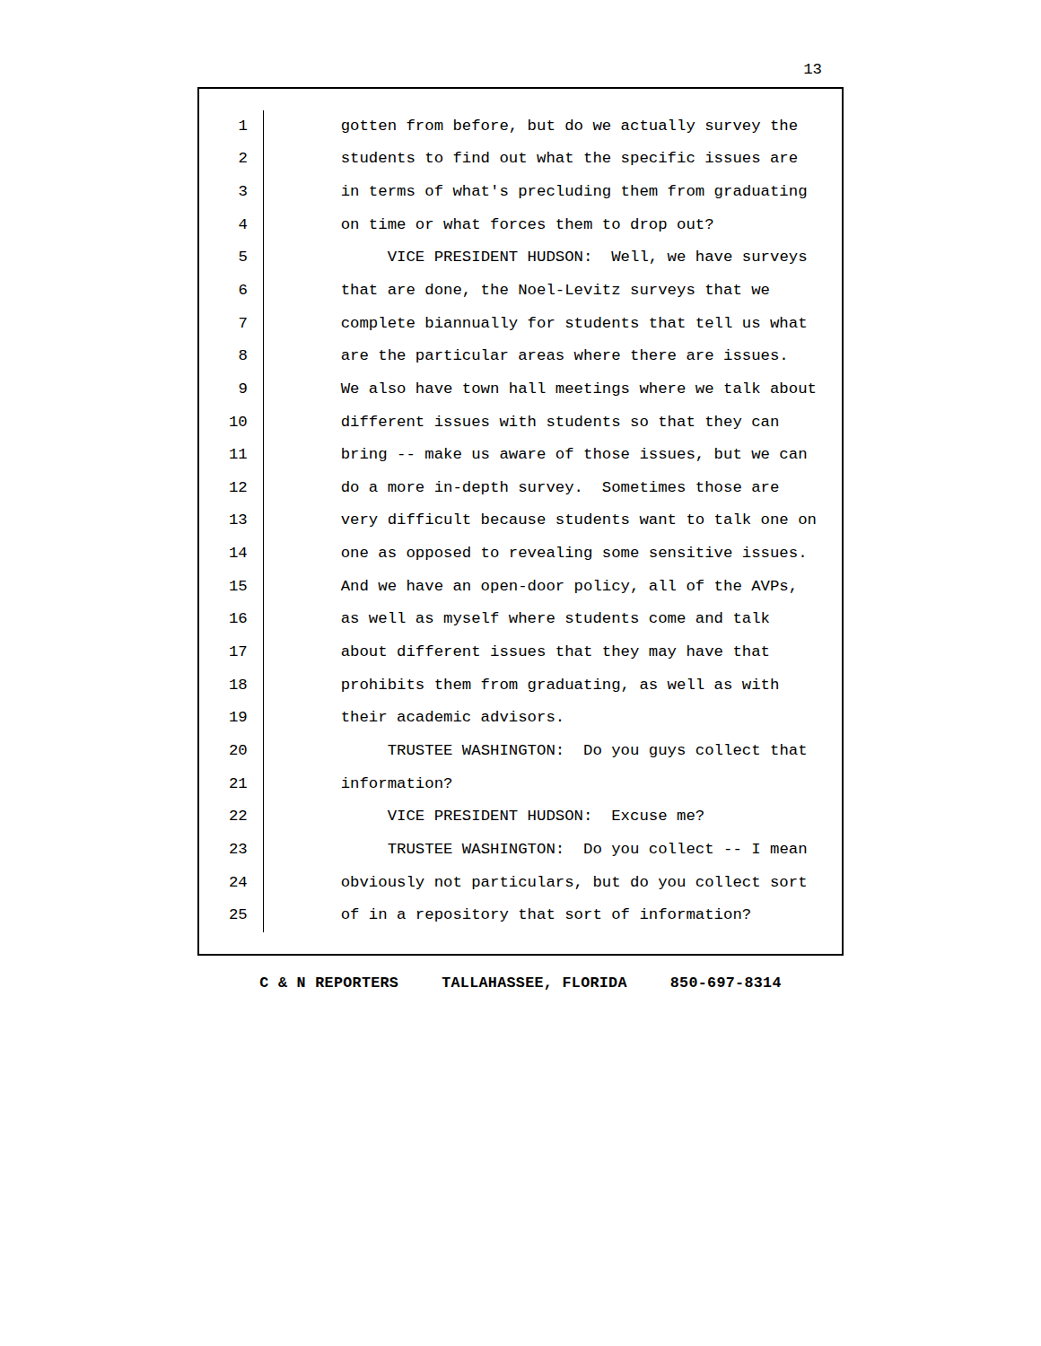13
| 1 | gotten from before, but do we actually survey the |
| 2 | students to find out what the specific issues are |
| 3 | in terms of what's precluding them from graduating |
| 4 | on time or what forces them to drop out? |
| 5 | VICE PRESIDENT HUDSON: Well, we have surveys |
| 6 | that are done, the Noel-Levitz surveys that we |
| 7 | complete biannually for students that tell us what |
| 8 | are the particular areas where there are issues. |
| 9 | We also have town hall meetings where we talk about |
| 10 | different issues with students so that they can |
| 11 | bring -- make us aware of those issues, but we can |
| 12 | do a more in-depth survey. Sometimes those are |
| 13 | very difficult because students want to talk one on |
| 14 | one as opposed to revealing some sensitive issues. |
| 15 | And we have an open-door policy, all of the AVPs, |
| 16 | as well as myself where students come and talk |
| 17 | about different issues that they may have that |
| 18 | prohibits them from graduating, as well as with |
| 19 | their academic advisors. |
| 20 | TRUSTEE WASHINGTON: Do you guys collect that |
| 21 | information? |
| 22 | VICE PRESIDENT HUDSON: Excuse me? |
| 23 | TRUSTEE WASHINGTON: Do you collect -- I mean |
| 24 | obviously not particulars, but do you collect sort |
| 25 | of in a repository that sort of information? |
C & N REPORTERS TALLAHASSEE, FLORIDA 850-697-8314